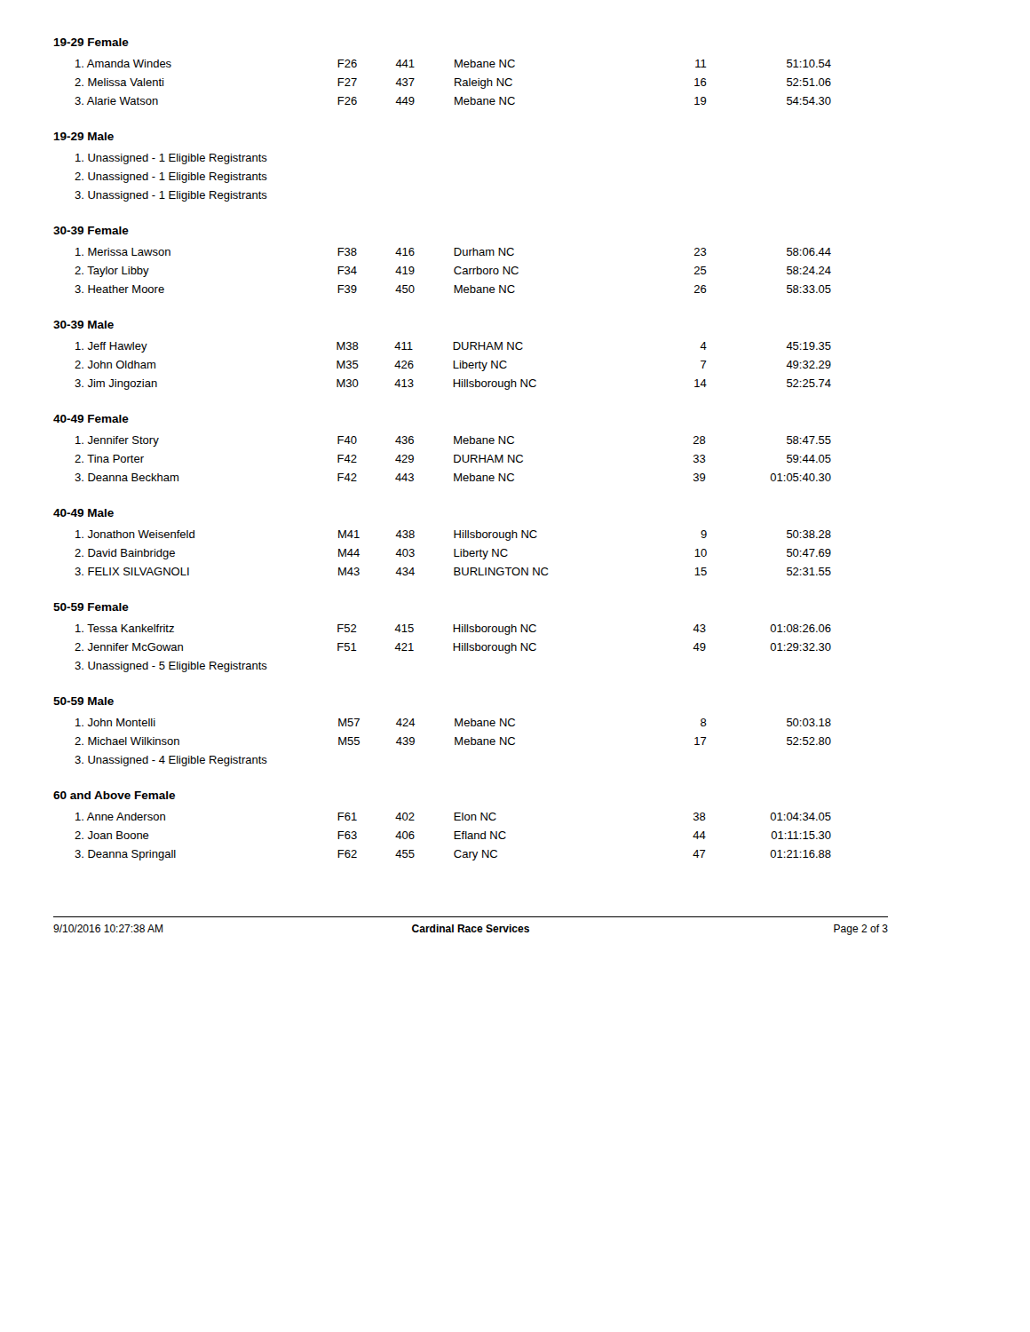19-29 Female
| 1. Amanda Windes | F26 | 441 | Mebane NC | 11 | 51:10.54 |
| 2. Melissa Valenti | F27 | 437 | Raleigh NC | 16 | 52:51.06 |
| 3. Alarie Watson | F26 | 449 | Mebane NC | 19 | 54:54.30 |
19-29 Male
| 1. Unassigned - 1 Eligible Registrants |
| 2. Unassigned - 1 Eligible Registrants |
| 3. Unassigned - 1 Eligible Registrants |
30-39 Female
| 1. Merissa Lawson | F38 | 416 | Durham NC | 23 | 58:06.44 |
| 2. Taylor Libby | F34 | 419 | Carrboro NC | 25 | 58:24.24 |
| 3. Heather Moore | F39 | 450 | Mebane NC | 26 | 58:33.05 |
30-39 Male
| 1. Jeff Hawley | M38 | 411 | DURHAM NC | 4 | 45:19.35 |
| 2. John Oldham | M35 | 426 | Liberty NC | 7 | 49:32.29 |
| 3. Jim Jingozian | M30 | 413 | Hillsborough NC | 14 | 52:25.74 |
40-49 Female
| 1. Jennifer Story | F40 | 436 | Mebane NC | 28 | 58:47.55 |
| 2. Tina Porter | F42 | 429 | DURHAM NC | 33 | 59:44.05 |
| 3. Deanna Beckham | F42 | 443 | Mebane NC | 39 | 01:05:40.30 |
40-49 Male
| 1. Jonathon Weisenfeld | M41 | 438 | Hillsborough NC | 9 | 50:38.28 |
| 2. David Bainbridge | M44 | 403 | Liberty NC | 10 | 50:47.69 |
| 3. FELIX SILVAGNOLI | M43 | 434 | BURLINGTON NC | 15 | 52:31.55 |
50-59 Female
| 1. Tessa Kankelfritz | F52 | 415 | Hillsborough NC | 43 | 01:08:26.06 |
| 2. Jennifer McGowan | F51 | 421 | Hillsborough NC | 49 | 01:29:32.30 |
| 3. Unassigned - 5 Eligible Registrants |
50-59 Male
| 1. John Montelli | M57 | 424 | Mebane NC | 8 | 50:03.18 |
| 2. Michael Wilkinson | M55 | 439 | Mebane NC | 17 | 52:52.80 |
| 3. Unassigned - 4 Eligible Registrants |
60 and Above Female
| 1. Anne Anderson | F61 | 402 | Elon NC | 38 | 01:04:34.05 |
| 2. Joan Boone | F63 | 406 | Efland NC | 44 | 01:11:15.30 |
| 3. Deanna Springall | F62 | 455 | Cary NC | 47 | 01:21:16.88 |
9/10/2016 10:27:38 AM
Cardinal Race Services
Page 2 of 3